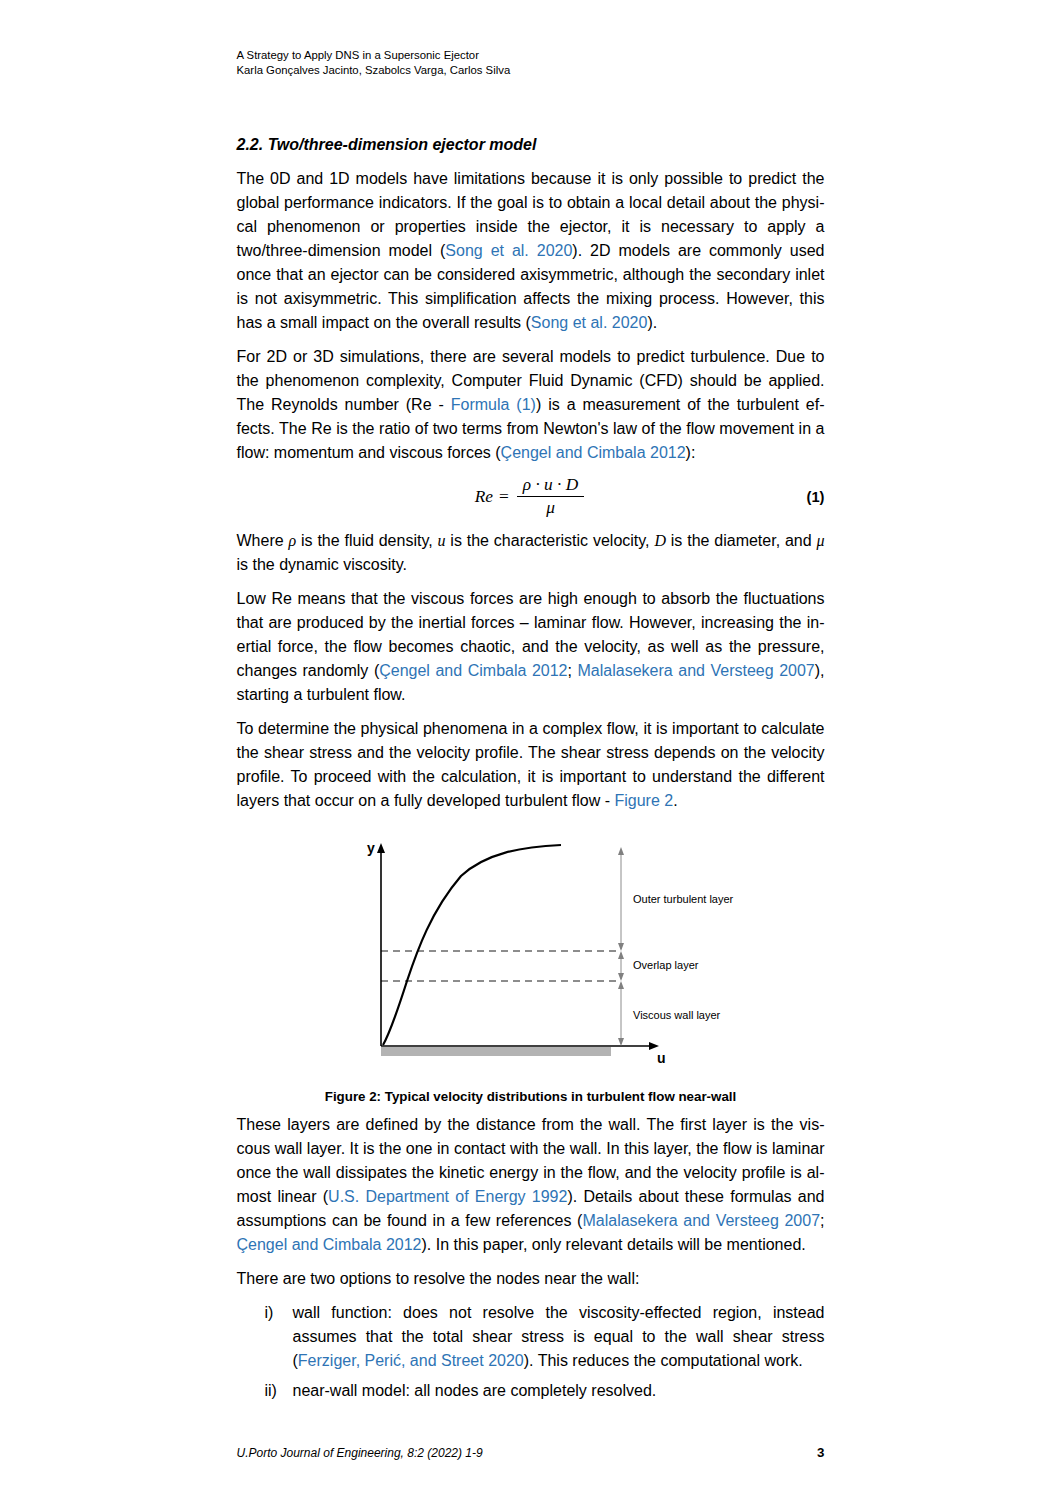A Strategy to Apply DNS in a Supersonic Ejector Karla Gonçalves Jacinto, Szabolcs Varga, Carlos Silva
2.2. Two/three-dimension ejector model
The 0D and 1D models have limitations because it is only possible to predict the global performance indicators. If the goal is to obtain a local detail about the physical phenomenon or properties inside the ejector, it is necessary to apply a two/three-dimension model (Song et al. 2020). 2D models are commonly used once that an ejector can be considered axisymmetric, although the secondary inlet is not axisymmetric. This simplification affects the mixing process. However, this has a small impact on the overall results (Song et al. 2020).
For 2D or 3D simulations, there are several models to predict turbulence. Due to the phenomenon complexity, Computer Fluid Dynamic (CFD) should be applied. The Reynolds number (Re - Formula (1)) is a measurement of the turbulent effects. The Re is the ratio of two terms from Newton's law of the flow movement in a flow: momentum and viscous forces (Çengel and Cimbala 2012):
Re = ρ · u · D μ (1)
Where ρ is the fluid density, u is the characteristic velocity, D is the diameter, and μ is the dynamic viscosity.
Low Re means that the viscous forces are high enough to absorb the fluctuations that are produced by the inertial forces – laminar flow. However, increasing the inertial force, the flow becomes chaotic, and the velocity, as well as the pressure, changes randomly (Çengel and Cimbala 2012; Malalasekera and Versteeg 2007), starting a turbulent flow.
To determine the physical phenomena in a complex flow, it is important to calculate the shear stress and the velocity profile. The shear stress depends on the velocity profile. To proceed with the calculation, it is important to understand the different layers that occur on a fully developed turbulent flow - Figure 2.
y u Outer turbulent layer Overlap layer Viscous wall layer
Figure 2: Typical velocity distributions in turbulent flow near-wall
These layers are defined by the distance from the wall. The first layer is the viscous wall layer. It is the one in contact with the wall. In this layer, the flow is laminar once the wall dissipates the kinetic energy in the flow, and the velocity profile is almost linear (U.S. Department of Energy 1992). Details about these formulas and assumptions can be found in a few references (Malalasekera and Versteeg 2007; Çengel and Cimbala 2012). In this paper, only relevant details will be mentioned.
There are two options to resolve the nodes near the wall:
wall function: does not resolve the viscosity-effected region, instead assumes that the total shear stress is equal to the wall shear stress (Ferziger, Perić, and Street 2020). This reduces the computational work.
near-wall model: all nodes are completely resolved.
U.Porto Journal of Engineering, 8:2 (2022) 1-9 3